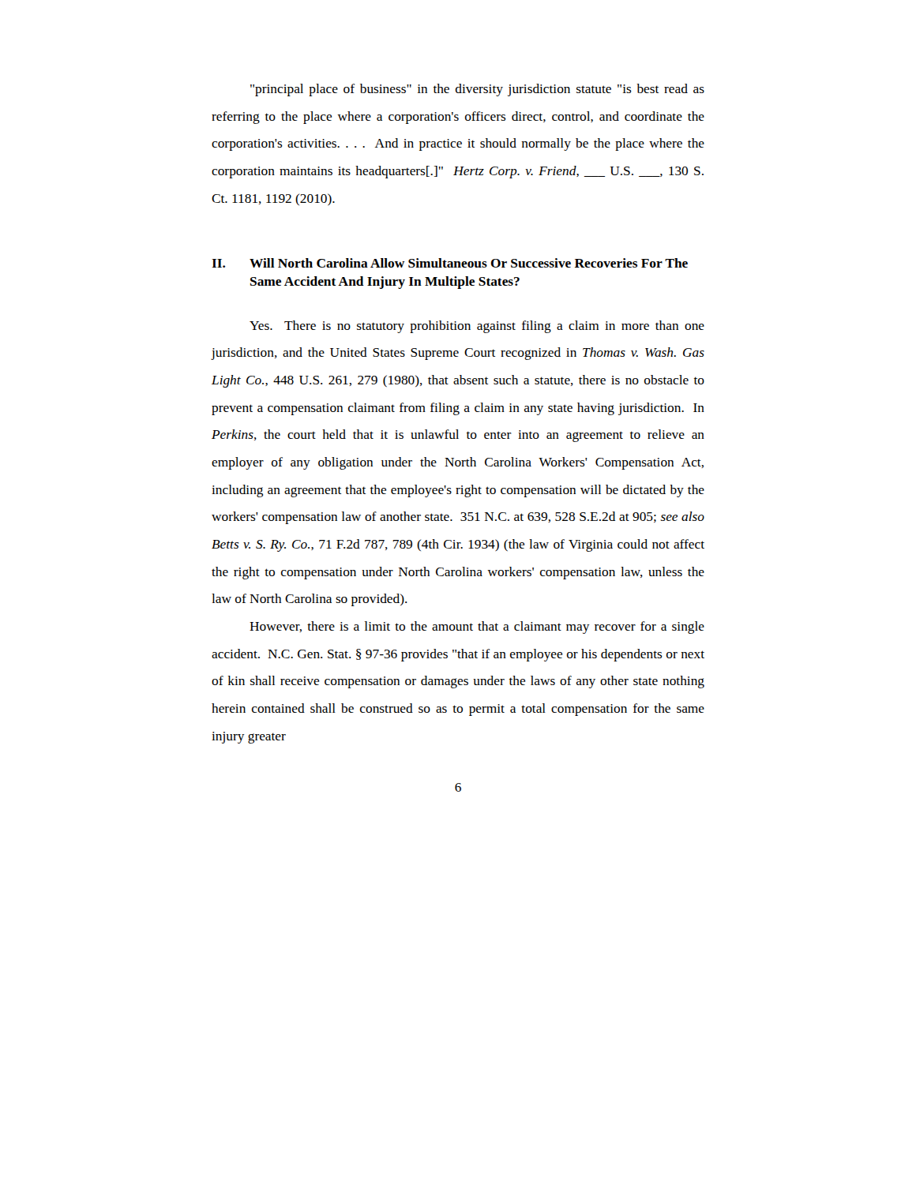"principal place of business" in the diversity jurisdiction statute "is best read as referring to the place where a corporation's officers direct, control, and coordinate the corporation's activities. . . . And in practice it should normally be the place where the corporation maintains its headquarters[.]" Hertz Corp. v. Friend, ___ U.S. ___, 130 S. Ct. 1181, 1192 (2010).
II. Will North Carolina Allow Simultaneous Or Successive Recoveries For The Same Accident And Injury In Multiple States?
Yes. There is no statutory prohibition against filing a claim in more than one jurisdiction, and the United States Supreme Court recognized in Thomas v. Wash. Gas Light Co., 448 U.S. 261, 279 (1980), that absent such a statute, there is no obstacle to prevent a compensation claimant from filing a claim in any state having jurisdiction. In Perkins, the court held that it is unlawful to enter into an agreement to relieve an employer of any obligation under the North Carolina Workers' Compensation Act, including an agreement that the employee's right to compensation will be dictated by the workers' compensation law of another state. 351 N.C. at 639, 528 S.E.2d at 905; see also Betts v. S. Ry. Co., 71 F.2d 787, 789 (4th Cir. 1934) (the law of Virginia could not affect the right to compensation under North Carolina workers' compensation law, unless the law of North Carolina so provided).
However, there is a limit to the amount that a claimant may recover for a single accident. N.C. Gen. Stat. § 97-36 provides "that if an employee or his dependents or next of kin shall receive compensation or damages under the laws of any other state nothing herein contained shall be construed so as to permit a total compensation for the same injury greater
6